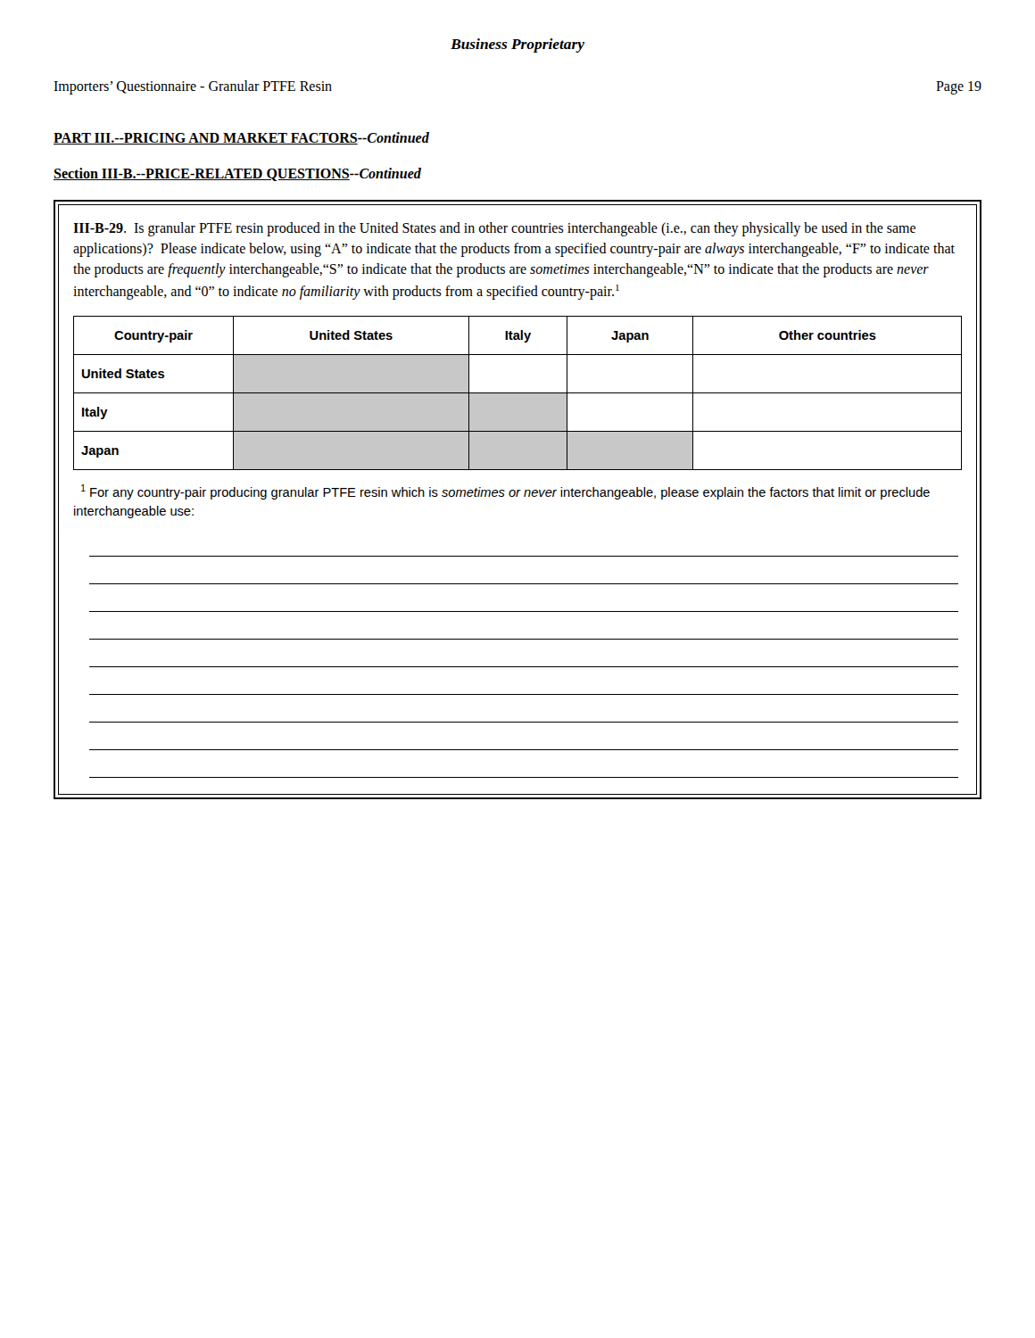Business Proprietary
Importers’ Questionnaire - Granular PTFE Resin Page 19
PART III.--PRICING AND MARKET FACTORS--Continued
Section III-B.--PRICE-RELATED QUESTIONS--Continued
III-B-29. Is granular PTFE resin produced in the United States and in other countries interchangeable (i.e., can they physically be used in the same applications)? Please indicate below, using “A” to indicate that the products from a specified country-pair are always interchangeable, “F” to indicate that the products are frequently interchangeable,“S” to indicate that the products are sometimes interchangeable,“N” to indicate that the products are never interchangeable, and “0” to indicate no familiarity with products from a specified country-pair.1
| Country-pair | United States | Italy | Japan | Other countries |
| --- | --- | --- | --- | --- |
| United States | | | | |
| Italy | | | | |
| Japan | | | | |
1 For any country-pair producing granular PTFE resin which is sometimes or never interchangeable, please explain the factors that limit or preclude interchangeable use: